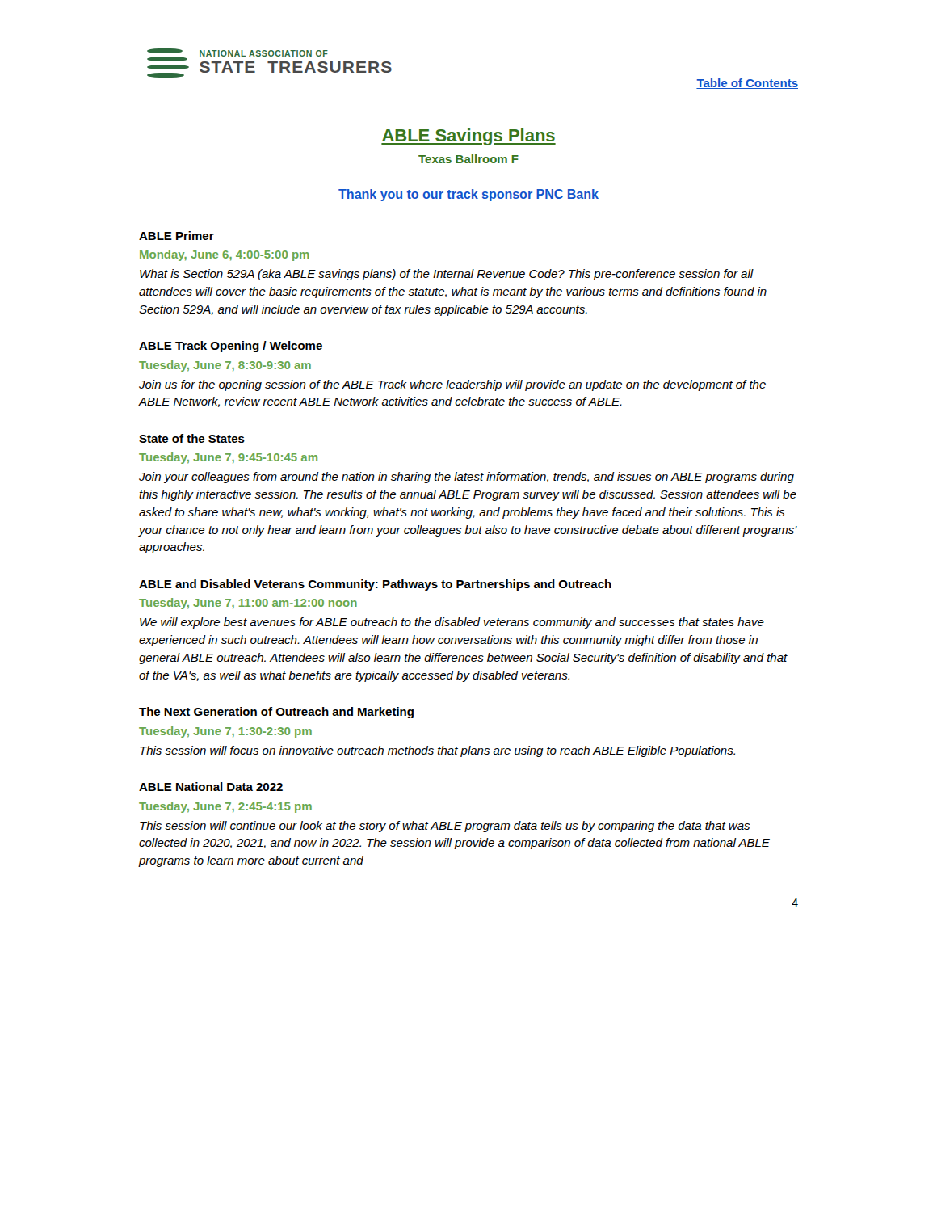NATIONAL ASSOCIATION OF
STATE TREASURERS
Table of Contents
ABLE Savings Plans
Texas Ballroom F
Thank you to our track sponsor PNC Bank
ABLE Primer
Monday, June 6, 4:00-5:00 pm
What is Section 529A (aka ABLE savings plans) of the Internal Revenue Code? This pre-conference session for all attendees will cover the basic requirements of the statute, what is meant by the various terms and definitions found in Section 529A, and will include an overview of tax rules applicable to 529A accounts.
ABLE Track Opening / Welcome
Tuesday, June 7, 8:30-9:30 am
Join us for the opening session of the ABLE Track where leadership will provide an update on the development of the ABLE Network, review recent ABLE Network activities and celebrate the success of ABLE.
State of the States
Tuesday, June 7, 9:45-10:45 am
Join your colleagues from around the nation in sharing the latest information, trends, and issues on ABLE programs during this highly interactive session. The results of the annual ABLE Program survey will be discussed. Session attendees will be asked to share what's new, what's working, what's not working, and problems they have faced and their solutions. This is your chance to not only hear and learn from your colleagues but also to have constructive debate about different programs' approaches.
ABLE and Disabled Veterans Community: Pathways to Partnerships and Outreach
Tuesday, June 7, 11:00 am-12:00 noon
We will explore best avenues for ABLE outreach to the disabled veterans community and successes that states have experienced in such outreach. Attendees will learn how conversations with this community might differ from those in general ABLE outreach. Attendees will also learn the differences between Social Security's definition of disability and that of the VA's, as well as what benefits are typically accessed by disabled veterans.
The Next Generation of Outreach and Marketing
Tuesday, June 7, 1:30-2:30 pm
This session will focus on innovative outreach methods that plans are using to reach ABLE Eligible Populations.
ABLE National Data 2022
Tuesday, June 7, 2:45-4:15 pm
This session will continue our look at the story of what ABLE program data tells us by comparing the data that was collected in 2020, 2021, and now in 2022. The session will provide a comparison of data collected from national ABLE programs to learn more about current and
4